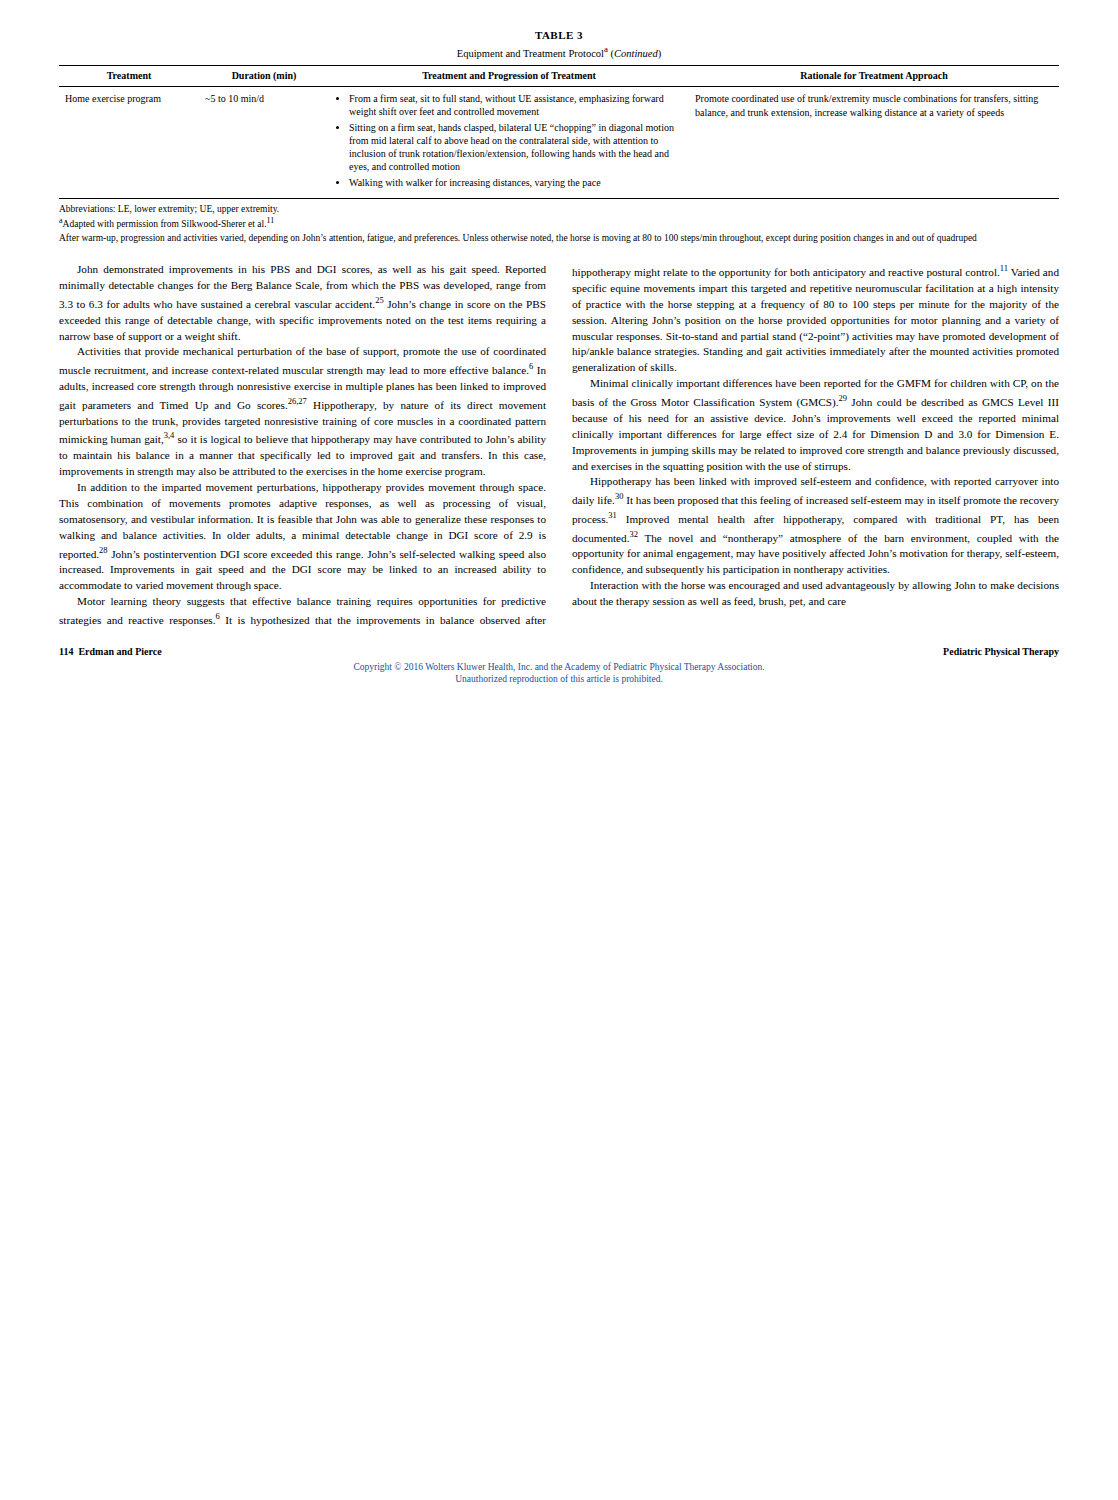TABLE 3
Equipment and Treatment Protocola (Continued)
| Treatment | Duration (min) | Treatment and Progression of Treatment | Rationale for Treatment Approach |
| --- | --- | --- | --- |
| Home exercise program | ~5 to 10 min/d | From a firm seat, sit to full stand, without UE assistance, emphasizing forward weight shift over feet and controlled movement Sitting on a firm seat, hands clasped, bilateral UE “chopping” in diagonal motion from mid lateral calf to above head on the contralateral side, with attention to inclusion of trunk rotation/flexion/extension, following hands with the head and eyes, and controlled motion Walking with walker for increasing distances, varying the pace | Promote coordinated use of trunk/extremity muscle combinations for transfers, sitting balance, and trunk extension, increase walking distance at a variety of speeds |
Abbreviations: LE, lower extremity; UE, upper extremity.
aAdapted with permission from Silkwood-Sherer et al.11
After warm-up, progression and activities varied, depending on John’s attention, fatigue, and preferences. Unless otherwise noted, the horse is moving at 80 to 100 steps/min throughout, except during position changes in and out of quadruped
John demonstrated improvements in his PBS and DGI scores, as well as his gait speed. Reported minimally detectable changes for the Berg Balance Scale, from which the PBS was developed, range from 3.3 to 6.3 for adults who have sustained a cerebral vascular accident.25 John’s change in score on the PBS exceeded this range of detectable change, with specific improvements noted on the test items requiring a narrow base of support or a weight shift.
Activities that provide mechanical perturbation of the base of support, promote the use of coordinated muscle recruitment, and increase context-related muscular strength may lead to more effective balance.6 In adults, increased core strength through nonresistive exercise in multiple planes has been linked to improved gait parameters and Timed Up and Go scores.26,27 Hippotherapy, by nature of its direct movement perturbations to the trunk, provides targeted nonresistive training of core muscles in a coordinated pattern mimicking human gait,3,4 so it is logical to believe that hippotherapy may have contributed to John’s ability to maintain his balance in a manner that specifically led to improved gait and transfers. In this case, improvements in strength may also be attributed to the exercises in the home exercise program.
In addition to the imparted movement perturbations, hippotherapy provides movement through space. This combination of movements promotes adaptive responses, as well as processing of visual, somatosensory, and vestibular information. It is feasible that John was able to generalize these responses to walking and balance activities. In older adults, a minimal detectable change in DGI score of 2.9 is reported.28 John’s postintervention DGI score exceeded this range. John’s self-selected walking speed also increased. Improvements in gait speed and the DGI score may be linked to an increased ability to accommodate to varied movement through space.
Motor learning theory suggests that effective balance training requires opportunities for predictive strategies and reactive responses.6 It is hypothesized that the improvements in balance observed after hippotherapy might relate to the opportunity for both anticipatory and reactive postural control.11 Varied and specific equine movements impart this targeted and repetitive neuromuscular facilitation at a high intensity of practice with the horse stepping at a frequency of 80 to 100 steps per minute for the majority of the session. Altering John’s position on the horse provided opportunities for motor planning and a variety of muscular responses. Sit-to-stand and partial stand (“2-point”) activities may have promoted development of hip/ankle balance strategies. Standing and gait activities immediately after the mounted activities promoted generalization of skills.
Minimal clinically important differences have been reported for the GMFM for children with CP, on the basis of the Gross Motor Classification System (GMCS).29 John could be described as GMCS Level III because of his need for an assistive device. John’s improvements well exceed the reported minimal clinically important differences for large effect size of 2.4 for Dimension D and 3.0 for Dimension E. Improvements in jumping skills may be related to improved core strength and balance previously discussed, and exercises in the squatting position with the use of stirrups.
Hippotherapy has been linked with improved self-esteem and confidence, with reported carryover into daily life.30 It has been proposed that this feeling of increased self-esteem may in itself promote the recovery process.31 Improved mental health after hippotherapy, compared with traditional PT, has been documented.32 The novel and “nontherapy” atmosphere of the barn environment, coupled with the opportunity for animal engagement, may have positively affected John’s motivation for therapy, self-esteem, confidence, and subsequently his participation in nontherapy activities.
Interaction with the horse was encouraged and used advantageously by allowing John to make decisions about the therapy session as well as feed, brush, pet, and care
114 Erdman and Pierce
Pediatric Physical Therapy
Copyright © 2016 Wolters Kluwer Health, Inc. and the Academy of Pediatric Physical Therapy Association.
Unauthorized reproduction of this article is prohibited.